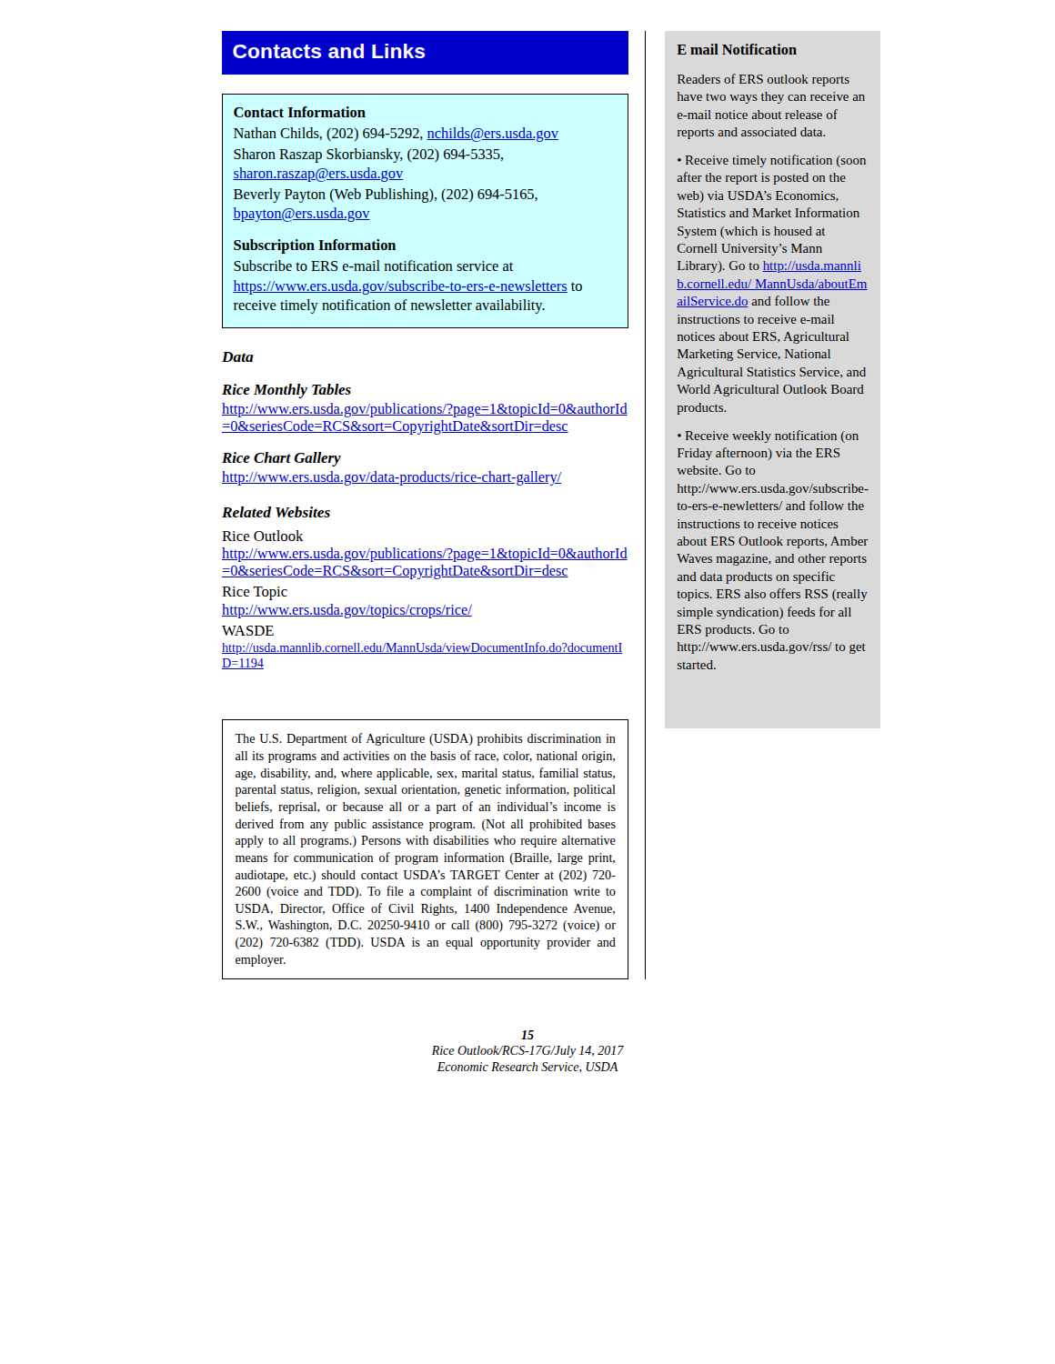Contacts and Links
Contact Information
Nathan Childs, (202) 694-5292, nchilds@ers.usda.gov
Sharon Raszap Skorbiansky, (202) 694-5335, sharon.raszap@ers.usda.gov
Beverly Payton (Web Publishing), (202) 694-5165, bpayton@ers.usda.gov
Subscription Information
Subscribe to ERS e-mail notification service at
https://www.ers.usda.gov/subscribe-to-ers-e-newsletters to receive timely notification of newsletter availability.
Data
Rice Monthly Tables
http://www.ers.usda.gov/publications/?page=1&topicId=0&authorId=0&seriesCode=RCS&sort=CopyrightDate&sortDir=desc
Rice Chart Gallery
http://www.ers.usda.gov/data-products/rice-chart-gallery/
Related Websites
Rice Outlook
http://www.ers.usda.gov/publications/?page=1&topicId=0&authorId=0&seriesCode=RCS&sort=CopyrightDate&sortDir=desc
Rice Topic
http://www.ers.usda.gov/topics/crops/rice/
WASDE
http://usda.mannlib.cornell.edu/MannUsda/viewDocumentInfo.do?documentID=1194
The U.S. Department of Agriculture (USDA) prohibits discrimination in all its programs and activities on the basis of race, color, national origin, age, disability, and, where applicable, sex, marital status, familial status, parental status, religion, sexual orientation, genetic information, political beliefs, reprisal, or because all or a part of an individual’s income is derived from any public assistance program. (Not all prohibited bases apply to all programs.) Persons with disabilities who require alternative means for communication of program information (Braille, large print, audiotape, etc.) should contact USDA’s TARGET Center at (202) 720-2600 (voice and TDD). To file a complaint of discrimination write to USDA, Director, Office of Civil Rights, 1400 Independence Avenue, S.W., Washington, D.C. 20250-9410 or call (800) 795-3272 (voice) or (202) 720-6382 (TDD). USDA is an equal opportunity provider and employer.
E mail Notification
Readers of ERS outlook reports have two ways they can receive an e-mail notice about release of reports and associated data.
• Receive timely notification (soon after the report is posted on the web) via USDA’s Economics, Statistics and Market Information System (which is housed at Cornell University’s Mann Library). Go to http://usda.mannlib.cornell.edu/ MannUsda/aboutEmailService.do and follow the instructions to receive e-mail notices about ERS, Agricultural Marketing Service, National Agricultural Statistics Service, and World Agricultural Outlook Board products.
• Receive weekly notification (on Friday afternoon) via the ERS website. Go to http://www.ers.usda.gov/subscribe-to-ers-e-newletters/ and follow the instructions to receive notices about ERS Outlook reports, Amber Waves magazine, and other reports and data products on specific topics. ERS also offers RSS (really simple syndication) feeds for all ERS products. Go to http://www.ers.usda.gov/rss/ to get started.
15
Rice Outlook/RCS-17G/July 14, 2017
Economic Research Service, USDA